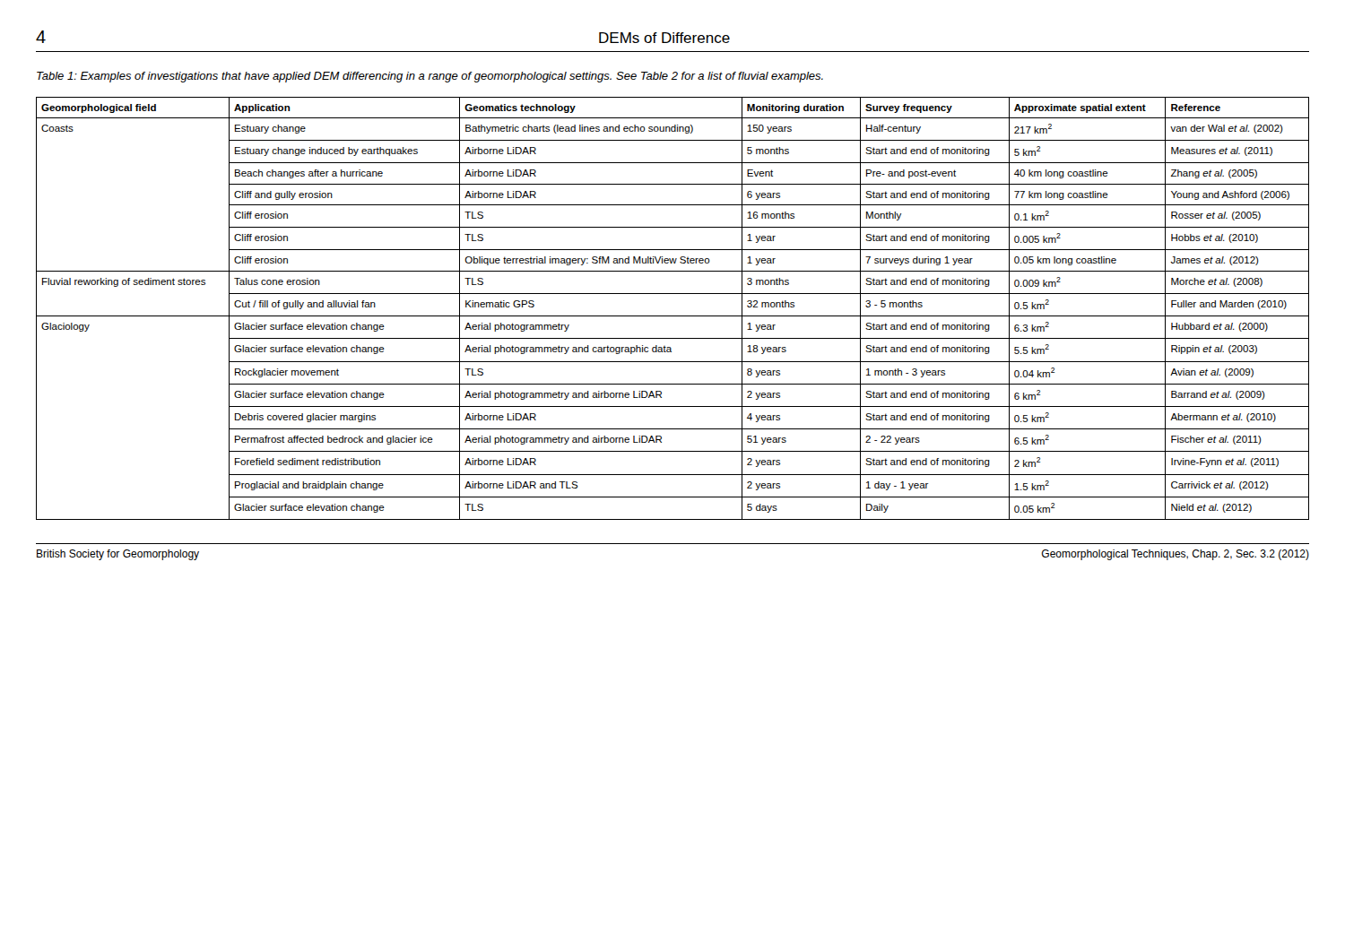4
DEMs of Difference
Table 1: Examples of investigations that have applied DEM differencing in a range of geomorphological settings. See Table 2 for a list of fluvial examples.
| Geomorphological field | Application | Geomatics technology | Monitoring duration | Survey frequency | Approximate spatial extent | Reference |
| --- | --- | --- | --- | --- | --- | --- |
| Coasts | Estuary change | Bathymetric charts (lead lines and echo sounding) | 150 years | Half-century | 217 km 2 | van der Wal et al. (2002) |
| Estuary change induced by earthquakes | Airborne LiDAR | 5 months | Start and end of monitoring | 5 km 2 | Measures et al. (2011) |
| Beach changes after a hurricane | Airborne LiDAR | Event | Pre- and post-event | 40 km long coastline | Zhang et al. (2005) |
| Cliff and gully erosion | Airborne LiDAR | 6 years | Start and end of monitoring | 77 km long coastline | Young and Ashford (2006) |
| Cliff erosion | TLS | 16 months | Monthly | 0.1 km 2 | Rosser et al. (2005) |
| Cliff erosion | TLS | 1 year | Start and end of monitoring | 0.005 km 2 | Hobbs et al. (2010) |
| Cliff erosion | Oblique terrestrial imagery: SfM and MultiView Stereo | 1 year | 7 surveys during 1 year | 0.05 km long coastline | James et al. (2012) |
| Fluvial reworking of sediment stores | Talus cone erosion | TLS | 3 months | Start and end of monitoring | 0.009 km 2 | Morche et al. (2008) |
| Cut / fill of gully and alluvial fan | Kinematic GPS | 32 months | 3 - 5 months | 0.5 km 2 | Fuller and Marden (2010) |
| Glaciology | Glacier surface elevation change | Aerial photogrammetry | 1 year | Start and end of monitoring | 6.3 km 2 | Hubbard et al. (2000) |
| Glacier surface elevation change | Aerial photogrammetry and cartographic data | 18 years | Start and end of monitoring | 5.5 km 2 | Rippin et al. (2003) |
| Rockglacier movement | TLS | 8 years | 1 month - 3 years | 0.04 km 2 | Avian et al. (2009) |
| Glacier surface elevation change | Aerial photogrammetry and airborne LiDAR | 2 years | Start and end of monitoring | 6 km 2 | Barrand et al. (2009) |
| Debris covered glacier margins | Airborne LiDAR | 4 years | Start and end of monitoring | 0.5 km 2 | Abermann et al. (2010) |
| Permafrost affected bedrock and glacier ice | Aerial photogrammetry and airborne LiDAR | 51 years | 2 - 22 years | 6.5 km 2 | Fischer et al. (2011) |
| Forefield sediment redistribution | Airborne LiDAR | 2 years | Start and end of monitoring | 2 km 2 | Irvine-Fynn et al. (2011) |
| Proglacial and braidplain change | Airborne LiDAR and TLS | 2 years | 1 day - 1 year | 1.5 km 2 | Carrivick et al. (2012) |
| Glacier surface elevation change | TLS | 5 days | Daily | 0.05 km 2 | Nield et al. (2012) |
British Society for Geomorphology
Geomorphological Techniques, Chap. 2, Sec. 3.2 (2012)